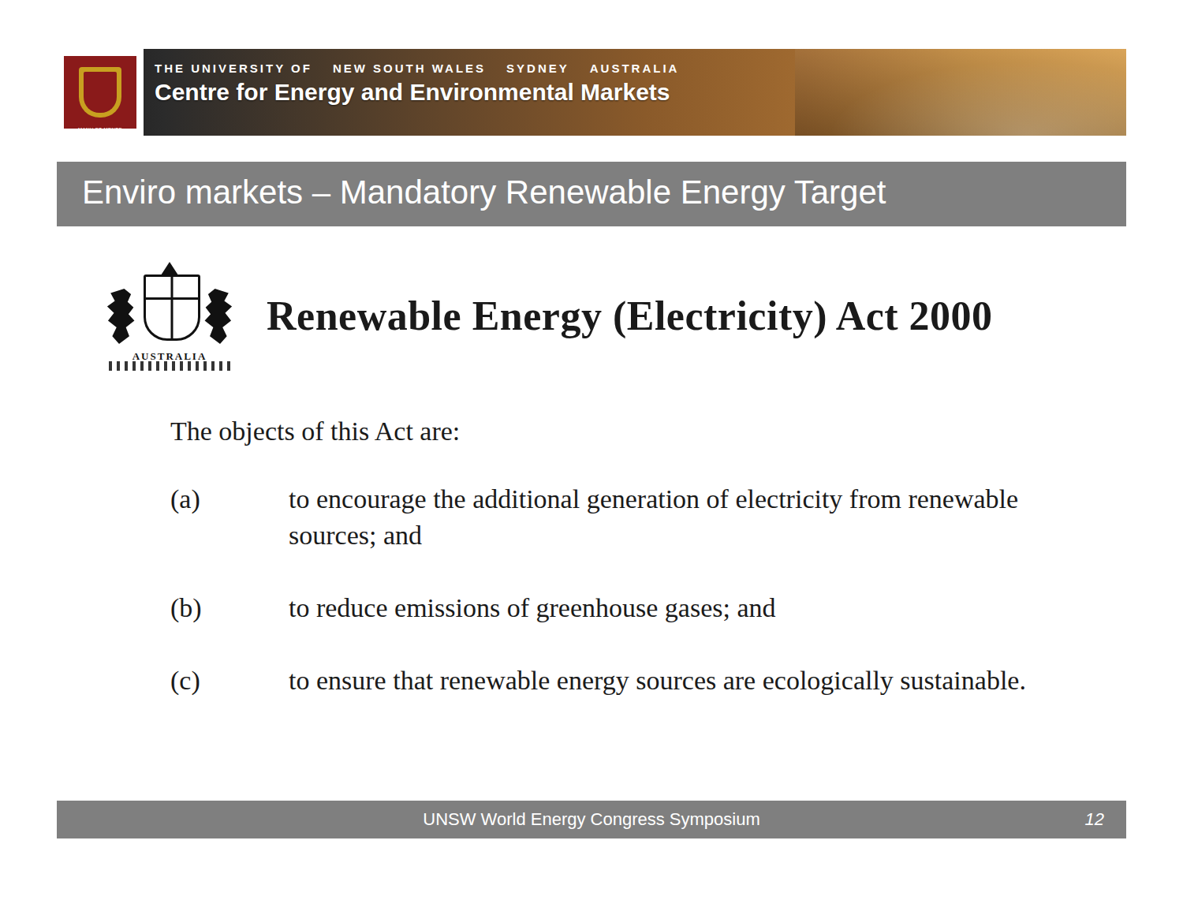MANU ET MENTE
THE UNIVERSITY OF NEW SOUTH WALES SYDNEY AUSTRALIA
Centre for Energy and Environmental Markets
Enviro markets – Mandatory Renewable Energy Target
AUSTRALIA
Renewable Energy (Electricity) Act 2000
The objects of this Act are:
(a) to encourage the additional generation of electricity from renewable sources; and
(b) to reduce emissions of greenhouse gases; and
(c) to ensure that renewable energy sources are ecologically sustainable.
UNSW World Energy Congress Symposium
12